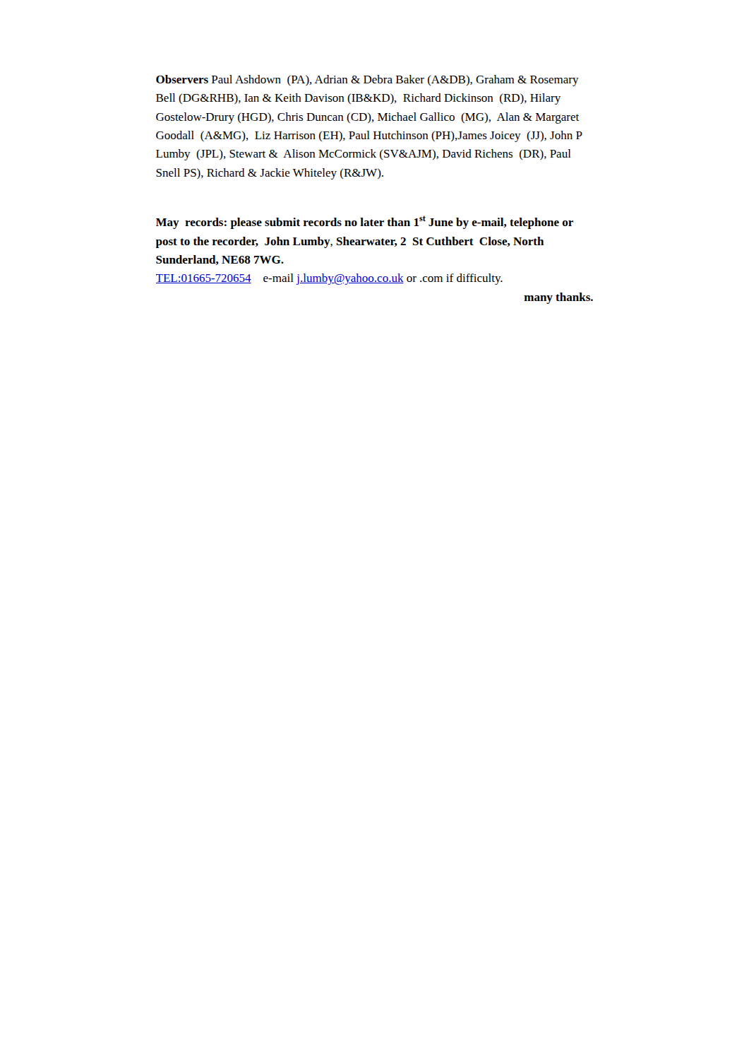Observers Paul Ashdown (PA), Adrian & Debra Baker (A&DB), Graham & Rosemary Bell (DG&RHB), Ian & Keith Davison (IB&KD), Richard Dickinson (RD), Hilary Gostelow-Drury (HGD), Chris Duncan (CD), Michael Gallico (MG), Alan & Margaret Goodall (A&MG), Liz Harrison (EH), Paul Hutchinson (PH),James Joicey (JJ), John P Lumby (JPL), Stewart & Alison McCormick (SV&AJM), David Richens (DR), Paul Snell PS), Richard & Jackie Whiteley (R&JW).
May records: please submit records no later than 1st June by e-mail, telephone or post to the recorder, John Lumby, Shearwater, 2 St Cuthbert Close, North Sunderland, NE68 7WG.
TEL:01665-720654 e-mail j.lumby@yahoo.co.uk or .com if difficulty. many thanks.